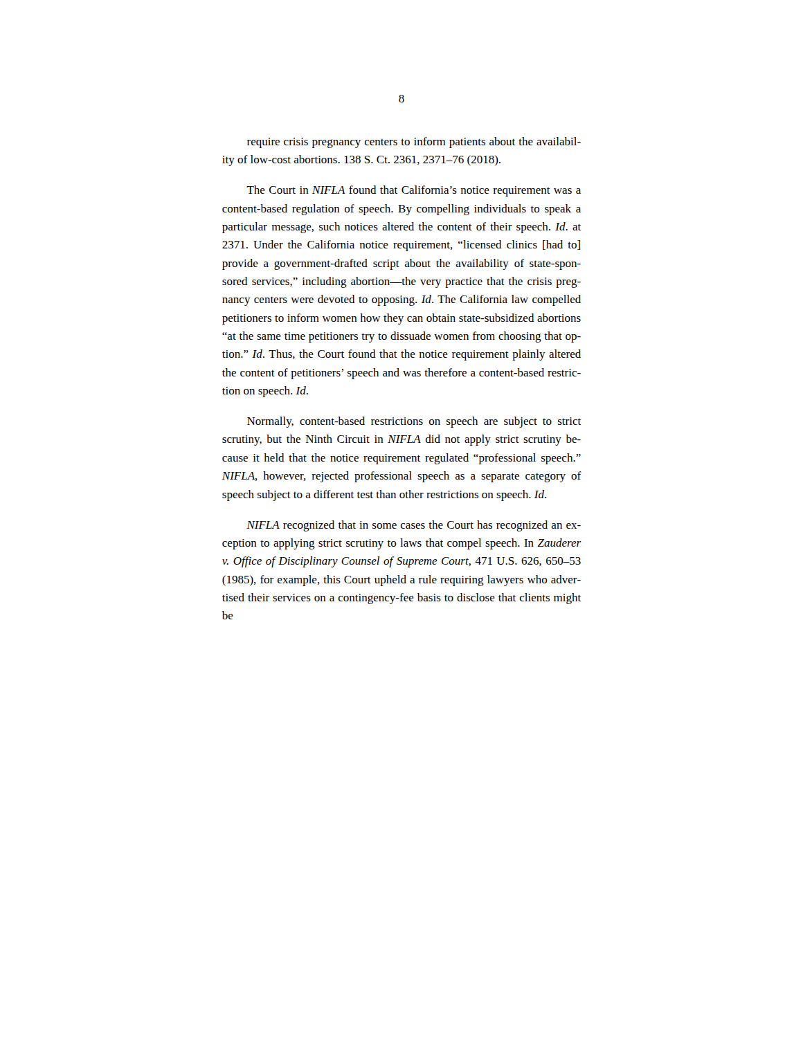8
require crisis pregnancy centers to inform patients about the availability of low-cost abortions. 138 S. Ct. 2361, 2371–76 (2018).
The Court in NIFLA found that California’s notice requirement was a content-based regulation of speech. By compelling individuals to speak a particular message, such notices altered the content of their speech. Id. at 2371. Under the California notice requirement, “licensed clinics [had to] provide a government-drafted script about the availability of state-sponsored services,” including abortion—the very practice that the crisis pregnancy centers were devoted to opposing. Id. The California law compelled petitioners to inform women how they can obtain state-subsidized abortions “at the same time petitioners try to dissuade women from choosing that option.” Id. Thus, the Court found that the notice requirement plainly altered the content of petitioners’ speech and was therefore a content-based restriction on speech. Id.
Normally, content-based restrictions on speech are subject to strict scrutiny, but the Ninth Circuit in NIFLA did not apply strict scrutiny because it held that the notice requirement regulated “professional speech.” NIFLA, however, rejected professional speech as a separate category of speech subject to a different test than other restrictions on speech. Id.
NIFLA recognized that in some cases the Court has recognized an exception to applying strict scrutiny to laws that compel speech. In Zauderer v. Office of Disciplinary Counsel of Supreme Court, 471 U.S. 626, 650–53 (1985), for example, this Court upheld a rule requiring lawyers who advertised their services on a contingency-fee basis to disclose that clients might be